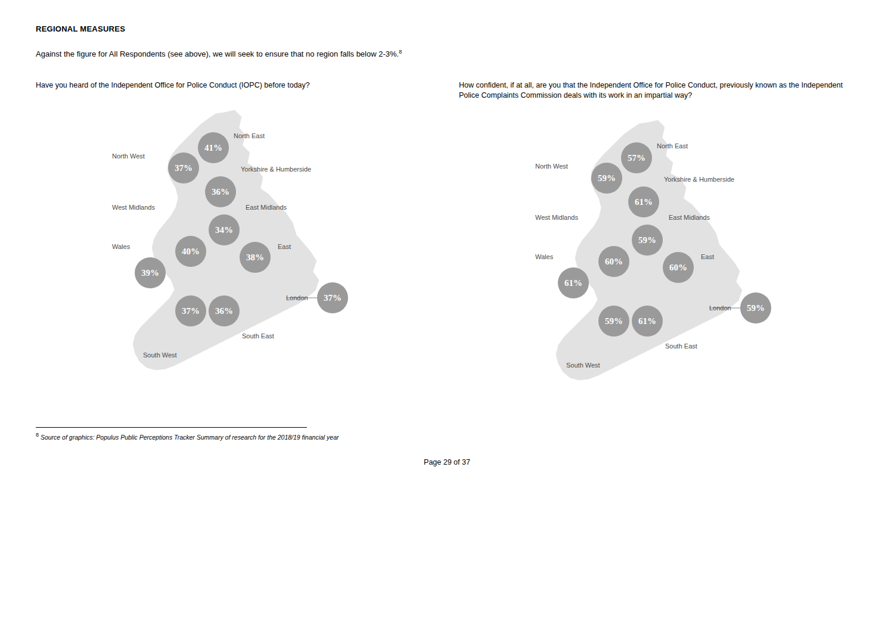REGIONAL MEASURES
Against the figure for All Respondents (see above), we will seek to ensure that no region falls below 2-3%.8
Have you heard of the Independent Office for Police Conduct (IOPC) before today?
Awareness of the IOPC by region 41% North East 37% North West 36% Yorkshire & Humberside 34% East Midlands 40% West Midlands 38% East 39% Wales 37% London 37% South West 36% South East
How confident, if at all, are you that the Independent Office for Police Conduct, previously known as the Independent Police Complaints Commission deals with its work in an impartial way?
Confidence in IOPC impartiality by region 57% North East 59% North West 61% Yorkshire & Humberside 59% East Midlands 60% West Midlands 60% East 61% Wales 59% London 59% South West 61% South East
8 Source of graphics: Populus Public Perceptions Tracker Summary of research for the 2018/19 financial year
Page 29 of 37